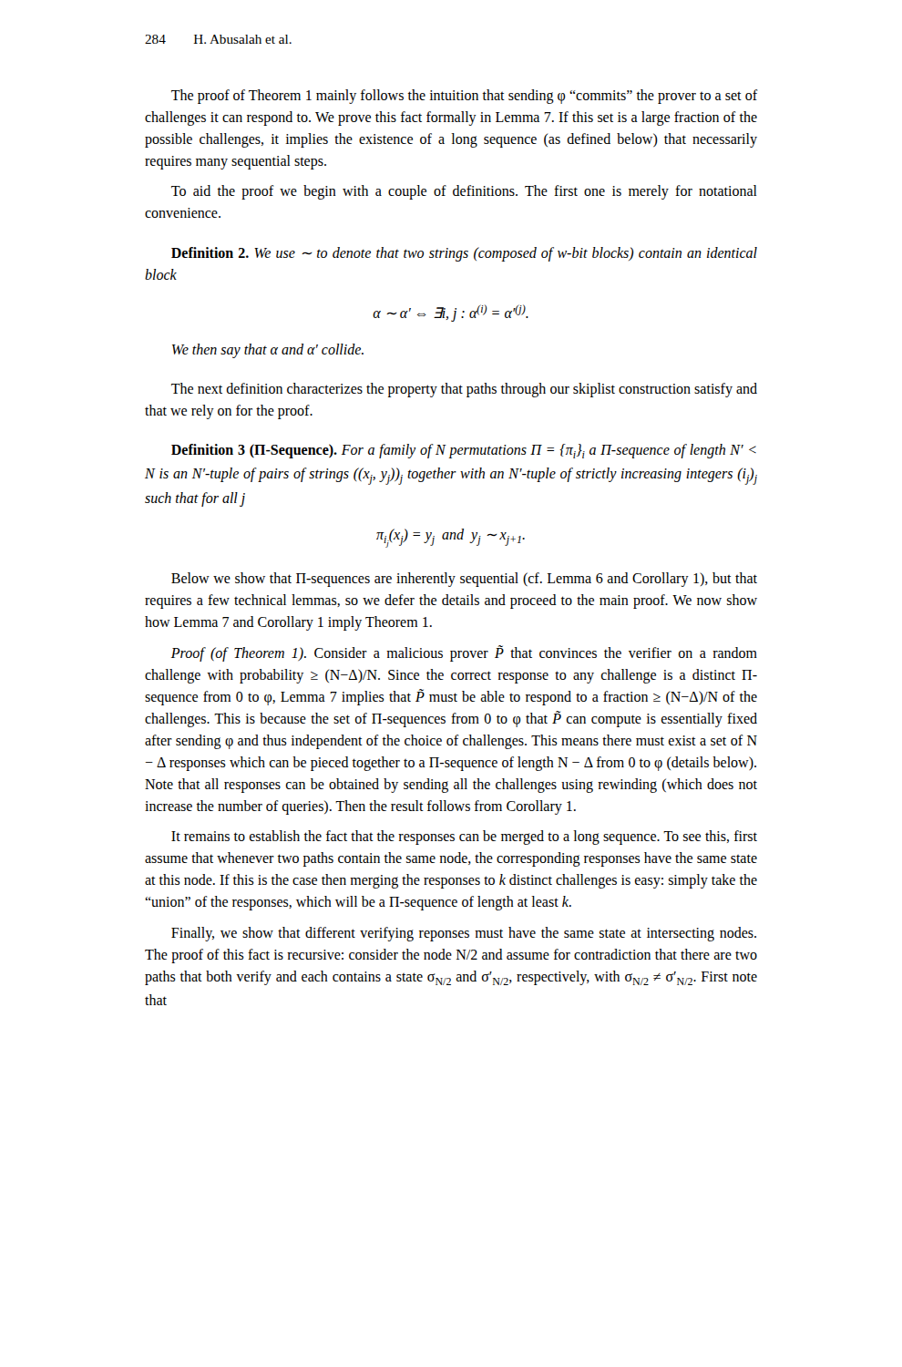284 H. Abusalah et al.
The proof of Theorem 1 mainly follows the intuition that sending φ “commits” the prover to a set of challenges it can respond to. We prove this fact formally in Lemma 7. If this set is a large fraction of the possible challenges, it implies the existence of a long sequence (as defined below) that necessarily requires many sequential steps.
To aid the proof we begin with a couple of definitions. The first one is merely for notational convenience.
Definition 2. We use ∼ to denote that two strings (composed of w-bit blocks) contain an identical block
α ∼ α′ ⇔ ∃i, j : α(i) = α′(j).
We then say that α and α′ collide.
The next definition characterizes the property that paths through our skiplist construction satisfy and that we rely on for the proof.
Definition 3 (Π-Sequence). For a family of N permutations Π = {πi}i a Π-sequence of length N′ < N is an N′-tuple of pairs of strings ((xj, yj))j together with an N′-tuple of strictly increasing integers (ij)j such that for all j
πij(xj) = yj and yj ∼ xj+1.
Below we show that Π-sequences are inherently sequential (cf. Lemma 6 and Corollary 1), but that requires a few technical lemmas, so we defer the details and proceed to the main proof. We now show how Lemma 7 and Corollary 1 imply Theorem 1.
Proof (of Theorem 1). Consider a malicious prover P̃ that convinces the verifier on a random challenge with probability ≥ (N−Δ)/N. Since the correct response to any challenge is a distinct Π-sequence from 0 to φ, Lemma 7 implies that P̃ must be able to respond to a fraction ≥ (N−Δ)/N of the challenges. This is because the set of Π-sequences from 0 to φ that P̃ can compute is essentially fixed after sending φ and thus independent of the choice of challenges. This means there must exist a set of N − Δ responses which can be pieced together to a Π-sequence of length N − Δ from 0 to φ (details below). Note that all responses can be obtained by sending all the challenges using rewinding (which does not increase the number of queries). Then the result follows from Corollary 1.
It remains to establish the fact that the responses can be merged to a long sequence. To see this, first assume that whenever two paths contain the same node, the corresponding responses have the same state at this node. If this is the case then merging the responses to k distinct challenges is easy: simply take the “union” of the responses, which will be a Π-sequence of length at least k.
Finally, we show that different verifying reponses must have the same state at intersecting nodes. The proof of this fact is recursive: consider the node N/2 and assume for contradiction that there are two paths that both verify and each contains a state σN/2 and σ′N/2, respectively, with σN/2 ≠ σ′N/2. First note that